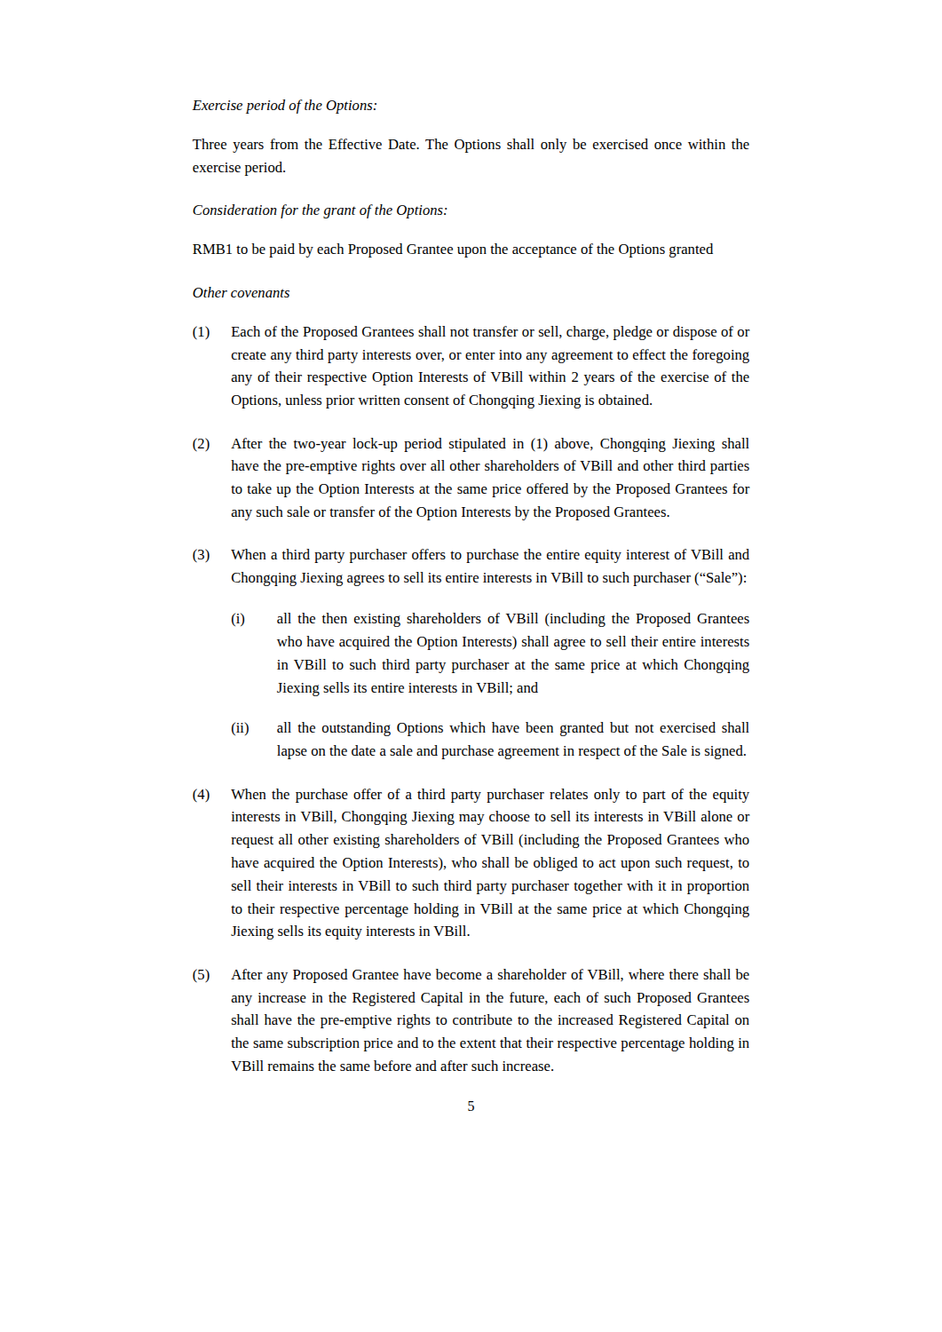Exercise period of the Options:
Three years from the Effective Date. The Options shall only be exercised once within the exercise period.
Consideration for the grant of the Options:
RMB1 to be paid by each Proposed Grantee upon the acceptance of the Options granted
Other covenants
(1) Each of the Proposed Grantees shall not transfer or sell, charge, pledge or dispose of or create any third party interests over, or enter into any agreement to effect the foregoing any of their respective Option Interests of VBill within 2 years of the exercise of the Options, unless prior written consent of Chongqing Jiexing is obtained.
(2) After the two-year lock-up period stipulated in (1) above, Chongqing Jiexing shall have the pre-emptive rights over all other shareholders of VBill and other third parties to take up the Option Interests at the same price offered by the Proposed Grantees for any such sale or transfer of the Option Interests by the Proposed Grantees.
(3) When a third party purchaser offers to purchase the entire equity interest of VBill and Chongqing Jiexing agrees to sell its entire interests in VBill to such purchaser (“Sale”):
(i) all the then existing shareholders of VBill (including the Proposed Grantees who have acquired the Option Interests) shall agree to sell their entire interests in VBill to such third party purchaser at the same price at which Chongqing Jiexing sells its entire interests in VBill; and
(ii) all the outstanding Options which have been granted but not exercised shall lapse on the date a sale and purchase agreement in respect of the Sale is signed.
(4) When the purchase offer of a third party purchaser relates only to part of the equity interests in VBill, Chongqing Jiexing may choose to sell its interests in VBill alone or request all other existing shareholders of VBill (including the Proposed Grantees who have acquired the Option Interests), who shall be obliged to act upon such request, to sell their interests in VBill to such third party purchaser together with it in proportion to their respective percentage holding in VBill at the same price at which Chongqing Jiexing sells its equity interests in VBill.
(5) After any Proposed Grantee have become a shareholder of VBill, where there shall be any increase in the Registered Capital in the future, each of such Proposed Grantees shall have the pre-emptive rights to contribute to the increased Registered Capital on the same subscription price and to the extent that their respective percentage holding in VBill remains the same before and after such increase.
5